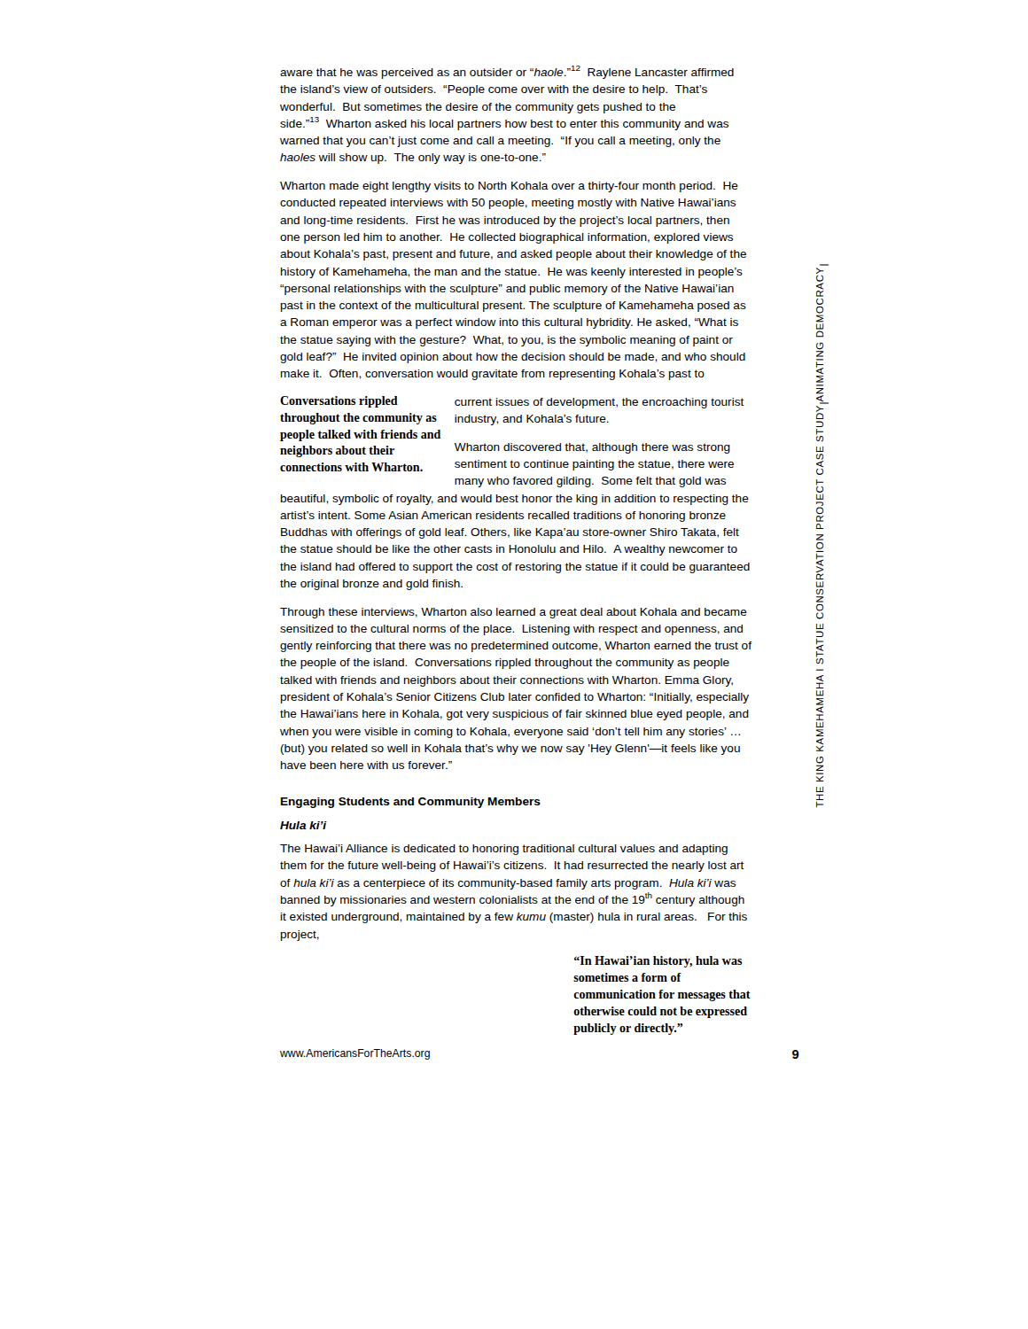THE KING KAMEHAMEHA I STATUE CONSERVATION PROJECT CASE STUDY|ANIMATING DEMOCRACY|
aware that he was perceived as an outsider or “haole.”12 Raylene Lancaster affirmed the island’s view of outsiders. “People come over with the desire to help. That’s wonderful. But sometimes the desire of the community gets pushed to the side.”13 Wharton asked his local partners how best to enter this community and was warned that you can’t just come and call a meeting. “If you call a meeting, only the haoles will show up. The only way is one-to-one.”
Wharton made eight lengthy visits to North Kohala over a thirty-four month period. He conducted repeated interviews with 50 people, meeting mostly with Native Hawai’ians and long-time residents. First he was introduced by the project’s local partners, then one person led him to another. He collected biographical information, explored views about Kohala’s past, present and future, and asked people about their knowledge of the history of Kamehameha, the man and the statue. He was keenly interested in people’s “personal relationships with the sculpture” and public memory of the Native Hawai’ian past in the context of the multicultural present. The sculpture of Kamehameha posed as a Roman emperor was a perfect window into this cultural hybridity. He asked, “What is the statue saying with the gesture? What, to you, is the symbolic meaning of paint or gold leaf?” He invited opinion about how the decision should be made, and who should make it. Often, conversation would gravitate from representing Kohala’s past to
Conversations rippled throughout the community as people talked with friends and neighbors about their connections with Wharton.
current issues of development, the encroaching tourist industry, and Kohala’s future.
Wharton discovered that, although there was strong sentiment to continue painting the statue, there were many who favored gilding. Some felt that gold was beautiful, symbolic of royalty, and would best honor the king in addition to respecting the artist’s intent. Some Asian American residents recalled traditions of honoring bronze Buddhas with offerings of gold leaf. Others, like Kapa’au store-owner Shiro Takata, felt the statue should be like the other casts in Honolulu and Hilo. A wealthy newcomer to the island had offered to support the cost of restoring the statue if it could be guaranteed the original bronze and gold finish.
Through these interviews, Wharton also learned a great deal about Kohala and became sensitized to the cultural norms of the place. Listening with respect and openness, and gently reinforcing that there was no predetermined outcome, Wharton earned the trust of the people of the island. Conversations rippled throughout the community as people talked with friends and neighbors about their connections with Wharton. Emma Glory, president of Kohala’s Senior Citizens Club later confided to Wharton: “Initially, especially the Hawai’ians here in Kohala, got very suspicious of fair skinned blue eyed people, and when you were visible in coming to Kohala, everyone said ‘don’t tell him any stories’ … (but) you related so well in Kohala that’s why we now say 'Hey Glenn'—it feels like you have been here with us forever.”
Engaging Students and Community Members
Hula ki’i
The Hawai’i Alliance is dedicated to honoring traditional cultural values and adapting them for the future well-being of Hawai’i’s citizens. It had resurrected the nearly lost art of hula ki’i as a centerpiece of its community-based family arts program. Hula ki’i was banned by missionaries and western colonialists at the end of the 19th century although it existed underground, maintained by a few kumu (master) hula in rural areas. For this project,
“In Hawai’ian history, hula was sometimes a form of communication for messages that otherwise could not be expressed publicly or directly.”
www.AmericansForTheArts.org 9